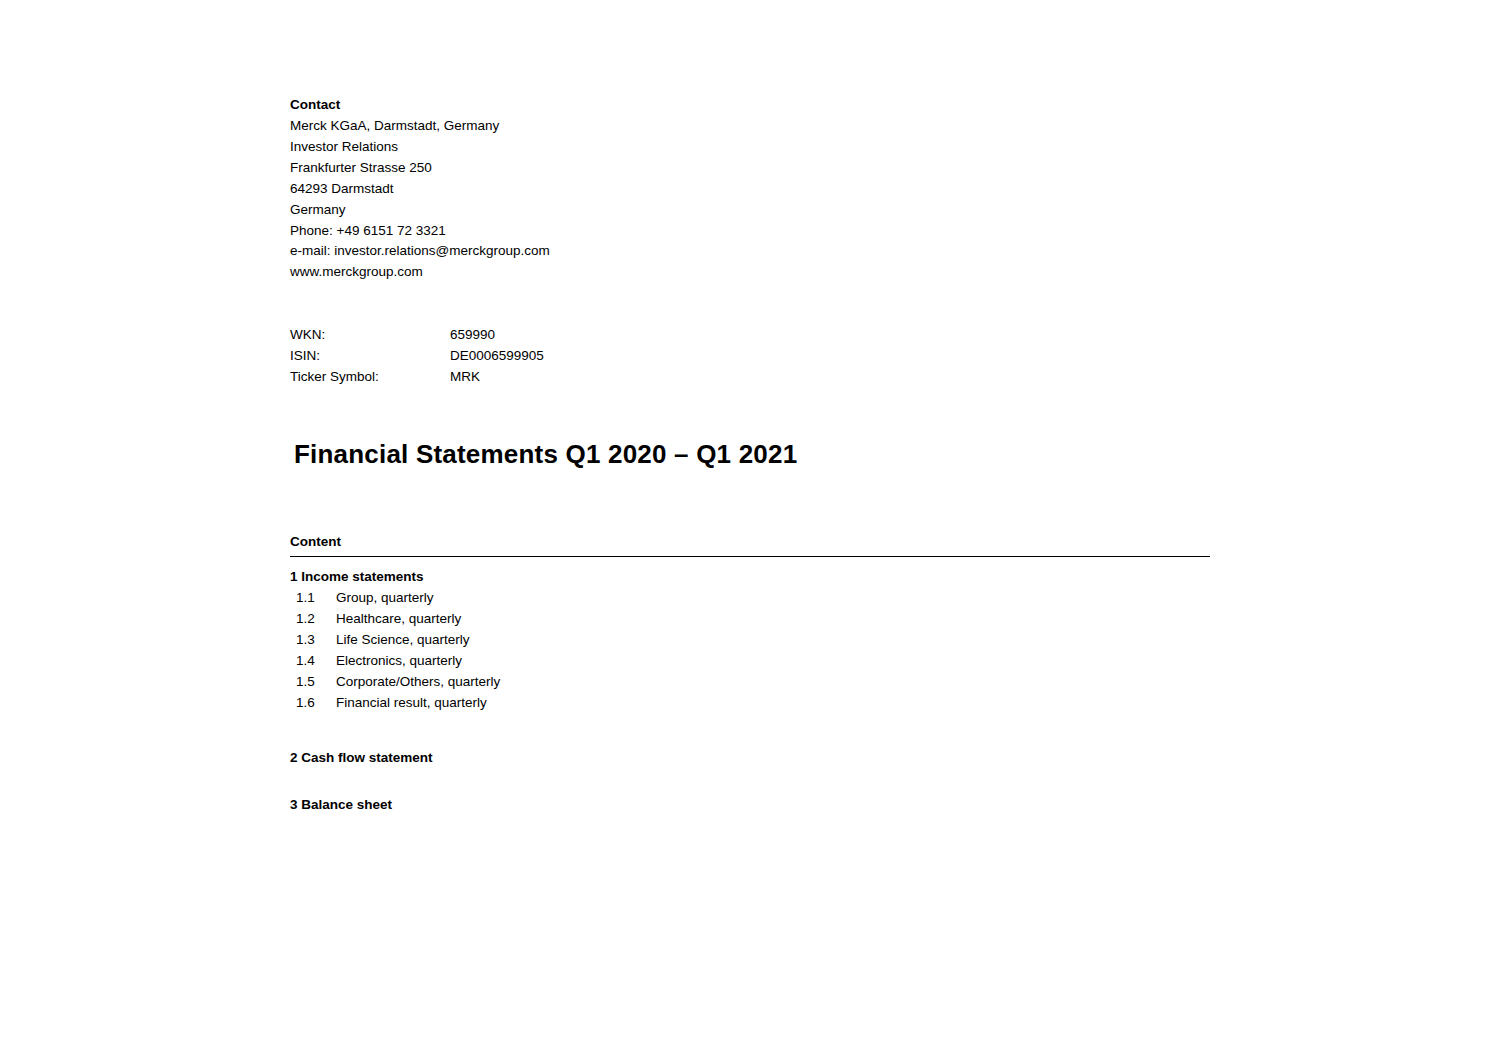Contact
Merck KGaA, Darmstadt, Germany
Investor Relations
Frankfurter Strasse 250
64293 Darmstadt
Germany
Phone: +49 6151 72 3321
e-mail: investor.relations@merckgroup.com
www.merckgroup.com
| WKN: | 659990 |
| ISIN: | DE0006599905 |
| Ticker Symbol: | MRK |
Financial Statements Q1 2020 – Q1 2021
Content
1 Income statements
1.1 Group, quarterly
1.2 Healthcare, quarterly
1.3 Life Science, quarterly
1.4 Electronics, quarterly
1.5 Corporate/Others, quarterly
1.6 Financial result, quarterly
2 Cash flow statement
3 Balance sheet